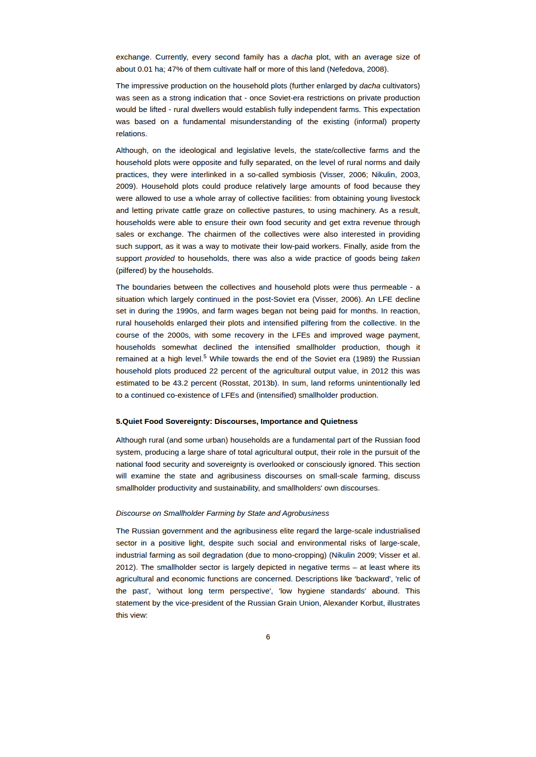exchange. Currently, every second family has a dacha plot, with an average size of about 0.01 ha; 47% of them cultivate half or more of this land (Nefedova, 2008).
The impressive production on the household plots (further enlarged by dacha cultivators) was seen as a strong indication that - once Soviet-era restrictions on private production would be lifted - rural dwellers would establish fully independent farms. This expectation was based on a fundamental misunderstanding of the existing (informal) property relations.
Although, on the ideological and legislative levels, the state/collective farms and the household plots were opposite and fully separated, on the level of rural norms and daily practices, they were interlinked in a so-called symbiosis (Visser, 2006; Nikulin, 2003, 2009). Household plots could produce relatively large amounts of food because they were allowed to use a whole array of collective facilities: from obtaining young livestock and letting private cattle graze on collective pastures, to using machinery. As a result, households were able to ensure their own food security and get extra revenue through sales or exchange. The chairmen of the collectives were also interested in providing such support, as it was a way to motivate their low-paid workers. Finally, aside from the support provided to households, there was also a wide practice of goods being taken (pilfered) by the households.
The boundaries between the collectives and household plots were thus permeable - a situation which largely continued in the post-Soviet era (Visser, 2006). An LFE decline set in during the 1990s, and farm wages began not being paid for months. In reaction, rural households enlarged their plots and intensified pilfering from the collective. In the course of the 2000s, with some recovery in the LFEs and improved wage payment, households somewhat declined the intensified smallholder production, though it remained at a high level.5 While towards the end of the Soviet era (1989) the Russian household plots produced 22 percent of the agricultural output value, in 2012 this was estimated to be 43.2 percent (Rosstat, 2013b). In sum, land reforms unintentionally led to a continued co-existence of LFEs and (intensified) smallholder production.
5.Quiet Food Sovereignty: Discourses, Importance and Quietness
Although rural (and some urban) households are a fundamental part of the Russian food system, producing a large share of total agricultural output, their role in the pursuit of the national food security and sovereignty is overlooked or consciously ignored. This section will examine the state and agribusiness discourses on small-scale farming, discuss smallholder productivity and sustainability, and smallholders' own discourses.
Discourse on Smallholder Farming by State and Agrobusiness
The Russian government and the agribusiness elite regard the large-scale industrialised sector in a positive light, despite such social and environmental risks of large-scale, industrial farming as soil degradation (due to mono-cropping) (Nikulin 2009; Visser et al. 2012). The smallholder sector is largely depicted in negative terms – at least where its agricultural and economic functions are concerned. Descriptions like 'backward', 'relic of the past', 'without long term perspective', 'low hygiene standards' abound. This statement by the vice-president of the Russian Grain Union, Alexander Korbut, illustrates this view:
6